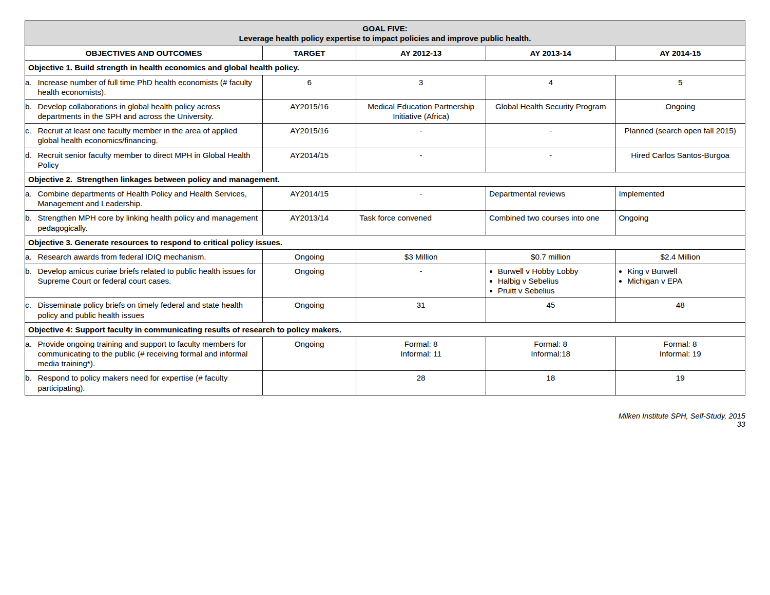| GOAL FIVE: Leverage health policy expertise to impact policies and improve public health. |
| OBJECTIVES AND OUTCOMES | TARGET | AY 2012-13 | AY 2013-14 | AY 2014-15 |
| Objective 1. Build strength in health economics and global health policy. |
| a. Increase number of full time PhD health economists (# faculty health economists). | 6 | 3 | 4 | 5 |
| b. Develop collaborations in global health policy across departments in the SPH and across the University. | AY2015/16 | Medical Education Partnership Initiative (Africa) | Global Health Security Program | Ongoing |
| c. Recruit at least one faculty member in the area of applied global health economics/financing. | AY2015/16 | - | - | Planned (search open fall 2015) |
| d. Recruit senior faculty member to direct MPH in Global Health Policy | AY2014/15 | - | - | Hired Carlos Santos-Burgoa |
| Objective 2. Strengthen linkages between policy and management. |
| a. Combine departments of Health Policy and Health Services, Management and Leadership. | AY2014/15 | - | Departmental reviews | Implemented |
| b. Strengthen MPH core by linking health policy and management pedagogically. | AY2013/14 | Task force convened | Combined two courses into one | Ongoing |
| Objective 3. Generate resources to respond to critical policy issues. |
| a. Research awards from federal IDIQ mechanism. | Ongoing | $3 Million | $0.7 million | $2.4 Million |
| b. Develop amicus curiae briefs related to public health issues for Supreme Court or federal court cases. | Ongoing | - | Burwell v Hobby Lobby Halbig v Sebelius Pruitt v Sebelius | King v Burwell Michigan v EPA |
| c. Disseminate policy briefs on timely federal and state health policy and public health issues | Ongoing | 31 | 45 | 48 |
| Objective 4: Support faculty in communicating results of research to policy makers. |
| a. Provide ongoing training and support to faculty members for communicating to the public (# receiving formal and informal media training*). | Ongoing | Formal: 8 Informal: 11 | Formal: 8 Informal:18 | Formal: 8 Informal: 19 |
| b. Respond to policy makers need for expertise (# faculty participating). | | 28 | 18 | 19 |
Milken Institute SPH, Self-Study, 2015 33